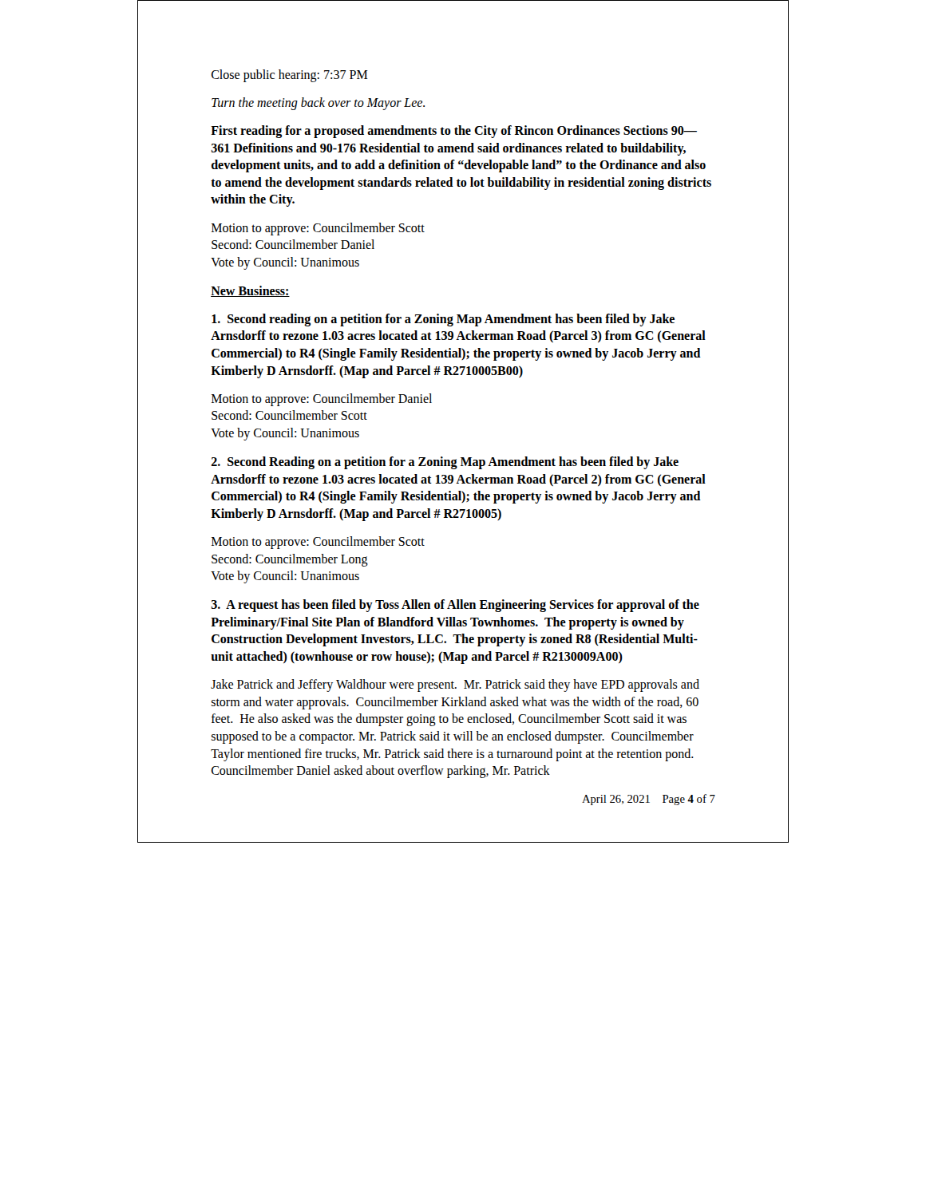Close public hearing: 7:37 PM
Turn the meeting back over to Mayor Lee.
First reading for a proposed amendments to the City of Rincon Ordinances Sections 90—361 Definitions and 90-176 Residential to amend said ordinances related to buildability, development units, and to add a definition of “developable land” to the Ordinance and also to amend the development standards related to lot buildability in residential zoning districts within the City.
Motion to approve: Councilmember Scott
Second: Councilmember Daniel
Vote by Council: Unanimous
New Business:
1. Second reading on a petition for a Zoning Map Amendment has been filed by Jake Arnsdorff to rezone 1.03 acres located at 139 Ackerman Road (Parcel 3) from GC (General Commercial) to R4 (Single Family Residential); the property is owned by Jacob Jerry and Kimberly D Arnsdorff. (Map and Parcel # R2710005B00)
Motion to approve: Councilmember Daniel
Second: Councilmember Scott
Vote by Council: Unanimous
2. Second Reading on a petition for a Zoning Map Amendment has been filed by Jake Arnsdorff to rezone 1.03 acres located at 139 Ackerman Road (Parcel 2) from GC (General Commercial) to R4 (Single Family Residential); the property is owned by Jacob Jerry and Kimberly D Arnsdorff. (Map and Parcel # R2710005)
Motion to approve: Councilmember Scott
Second: Councilmember Long
Vote by Council: Unanimous
3. A request has been filed by Toss Allen of Allen Engineering Services for approval of the Preliminary/Final Site Plan of Blandford Villas Townhomes. The property is owned by Construction Development Investors, LLC. The property is zoned R8 (Residential Multi-unit attached) (townhouse or row house); (Map and Parcel # R2130009A00)
Jake Patrick and Jeffery Waldhour were present. Mr. Patrick said they have EPD approvals and storm and water approvals. Councilmember Kirkland asked what was the width of the road, 60 feet. He also asked was the dumpster going to be enclosed, Councilmember Scott said it was supposed to be a compactor. Mr. Patrick said it will be an enclosed dumpster. Councilmember Taylor mentioned fire trucks, Mr. Patrick said there is a turnaround point at the retention pond. Councilmember Daniel asked about overflow parking, Mr. Patrick
April 26, 2021 Page 4 of 7